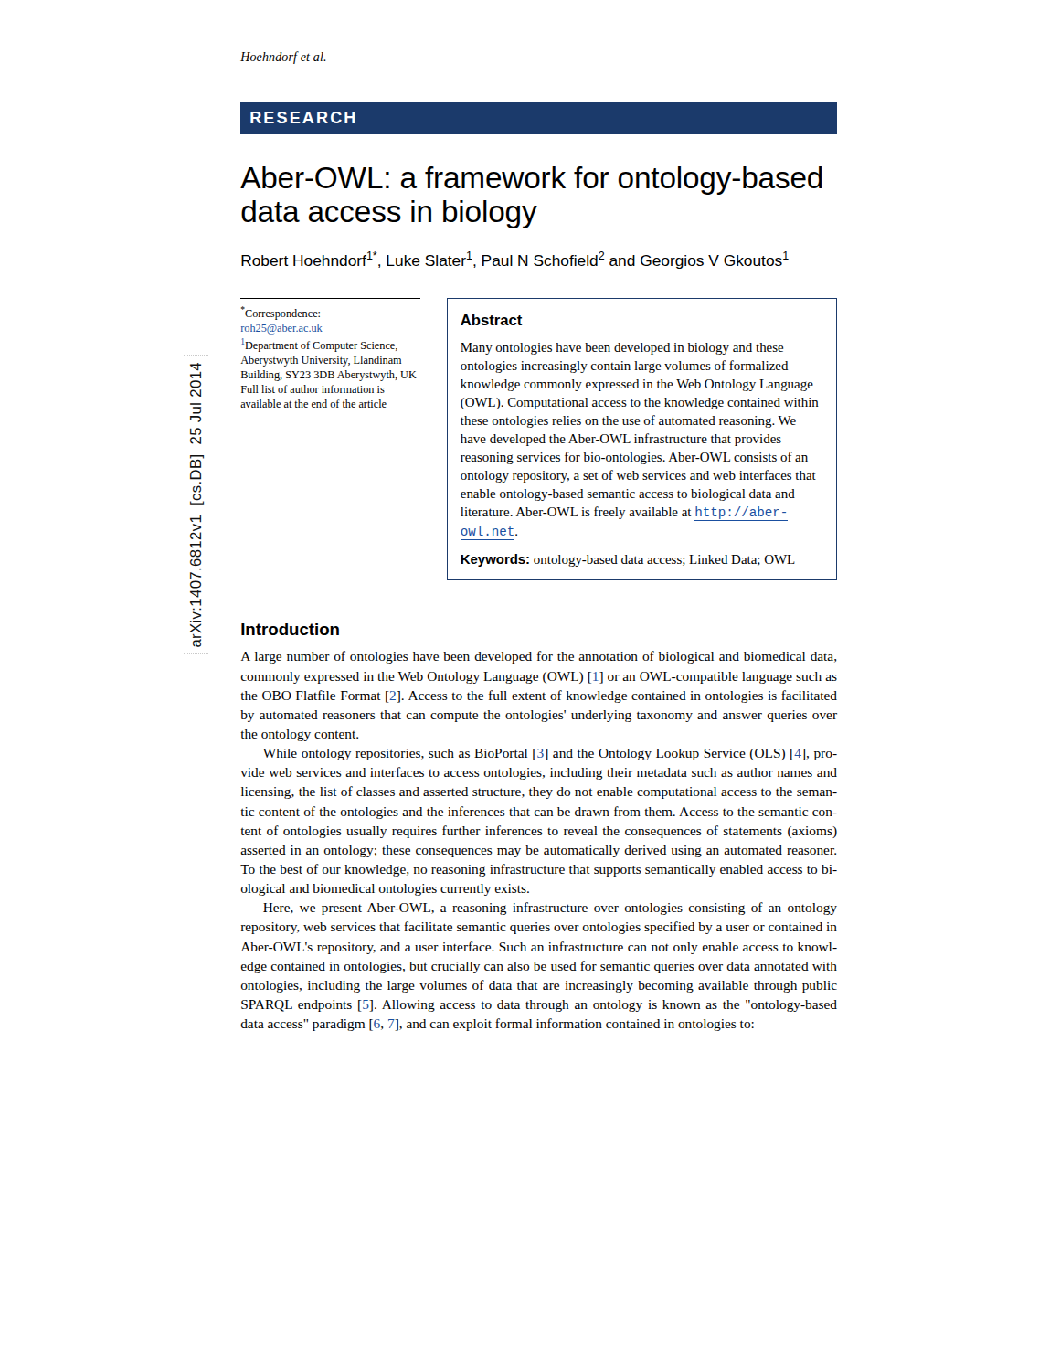arXiv:1407.6812v1 [cs.DB] 25 Jul 2014
Hoehndorf et al.
RESEARCH
Aber-OWL: a framework for ontology-based data access in biology
Robert Hoehndorf1*, Luke Slater1, Paul N Schofield2 and Georgios V Gkoutos1
*Correspondence:
roh25@aber.ac.uk
1Department of Computer Science, Aberystwyth University, Llandinam Building, SY23 3DB Aberystwyth, UK
Full list of author information is available at the end of the article
Abstract
Many ontologies have been developed in biology and these ontologies increasingly contain large volumes of formalized knowledge commonly expressed in the Web Ontology Language (OWL). Computational access to the knowledge contained within these ontologies relies on the use of automated reasoning. We have developed the Aber-OWL infrastructure that provides reasoning services for bio-ontologies. Aber-OWL consists of an ontology repository, a set of web services and web interfaces that enable ontology-based semantic access to biological data and literature. Aber-OWL is freely available at http://aber-owl.net.
Keywords: ontology-based data access; Linked Data; OWL
Introduction
A large number of ontologies have been developed for the annotation of biological and biomedical data, commonly expressed in the Web Ontology Language (OWL) [1] or an OWL-compatible language such as the OBO Flatfile Format [2]. Access to the full extent of knowledge contained in ontologies is facilitated by automated reasoners that can compute the ontologies' underlying taxonomy and answer queries over the ontology content.
While ontology repositories, such as BioPortal [3] and the Ontology Lookup Service (OLS) [4], provide web services and interfaces to access ontologies, including their metadata such as author names and licensing, the list of classes and asserted structure, they do not enable computational access to the semantic content of the ontologies and the inferences that can be drawn from them. Access to the semantic content of ontologies usually requires further inferences to reveal the consequences of statements (axioms) asserted in an ontology; these consequences may be automatically derived using an automated reasoner. To the best of our knowledge, no reasoning infrastructure that supports semantically enabled access to biological and biomedical ontologies currently exists.
Here, we present Aber-OWL, a reasoning infrastructure over ontologies consisting of an ontology repository, web services that facilitate semantic queries over ontologies specified by a user or contained in Aber-OWL's repository, and a user interface. Such an infrastructure can not only enable access to knowledge contained in ontologies, but crucially can also be used for semantic queries over data annotated with ontologies, including the large volumes of data that are increasingly becoming available through public SPARQL endpoints [5]. Allowing access to data through an ontology is known as the "ontology-based data access" paradigm [6, 7], and can exploit formal information contained in ontologies to: